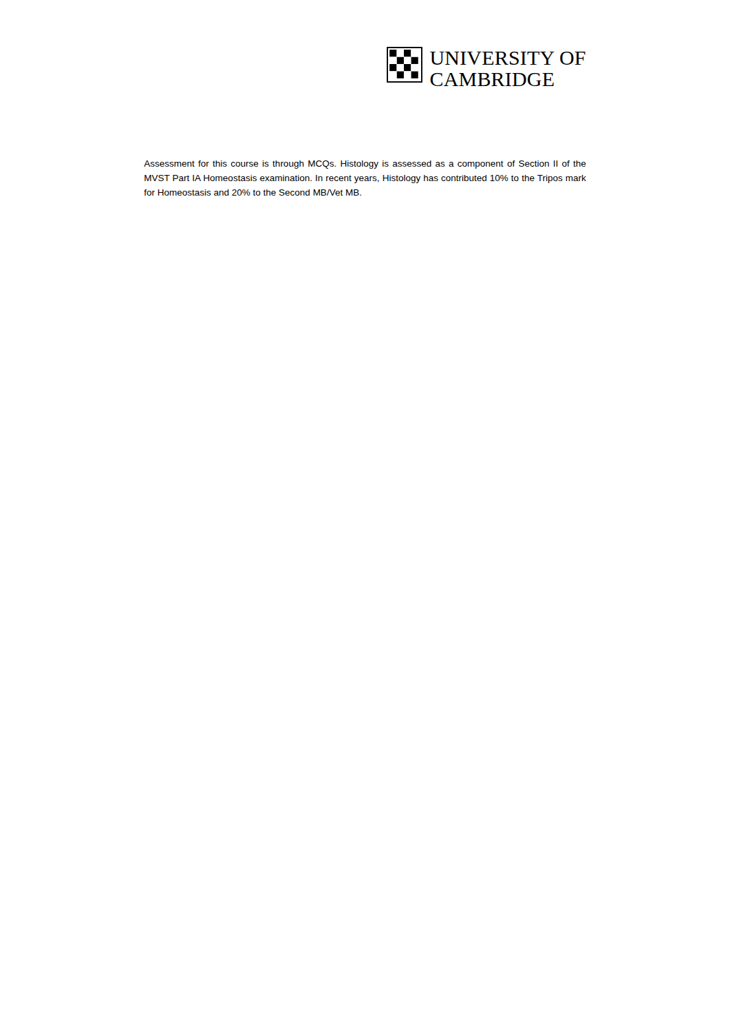UNIVERSITY OF CAMBRIDGE
Assessment for this course is through MCQs. Histology is assessed as a component of Section II of the MVST Part IA Homeostasis examination. In recent years, Histology has contributed 10% to the Tripos mark for Homeostasis and 20% to the Second MB/Vet MB.